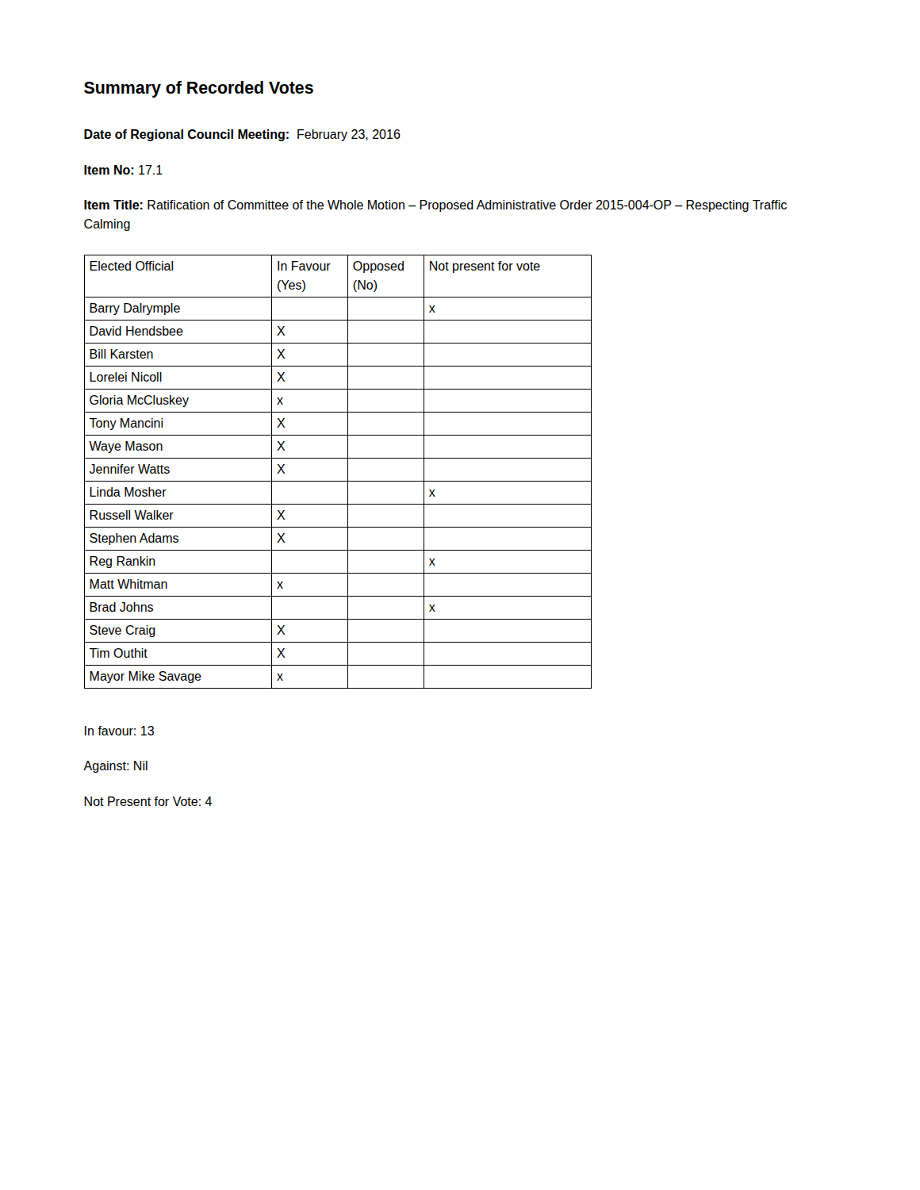Summary of Recorded Votes
Date of Regional Council Meeting: February 23, 2016
Item No: 17.1
Item Title: Ratification of Committee of the Whole Motion – Proposed Administrative Order 2015-004-OP – Respecting Traffic Calming
| Elected Official | In Favour (Yes) | Opposed (No) | Not present for vote |
| --- | --- | --- | --- |
| Barry Dalrymple | | | x |
| David Hendsbee | X | | |
| Bill Karsten | X | | |
| Lorelei Nicoll | X | | |
| Gloria McCluskey | x | | |
| Tony Mancini | X | | |
| Waye Mason | X | | |
| Jennifer Watts | X | | |
| Linda Mosher | | | x |
| Russell Walker | X | | |
| Stephen Adams | X | | |
| Reg Rankin | | | x |
| Matt Whitman | x | | |
| Brad Johns | | | x |
| Steve Craig | X | | |
| Tim Outhit | X | | |
| Mayor Mike Savage | x | | |
In favour: 13
Against: Nil
Not Present for Vote: 4